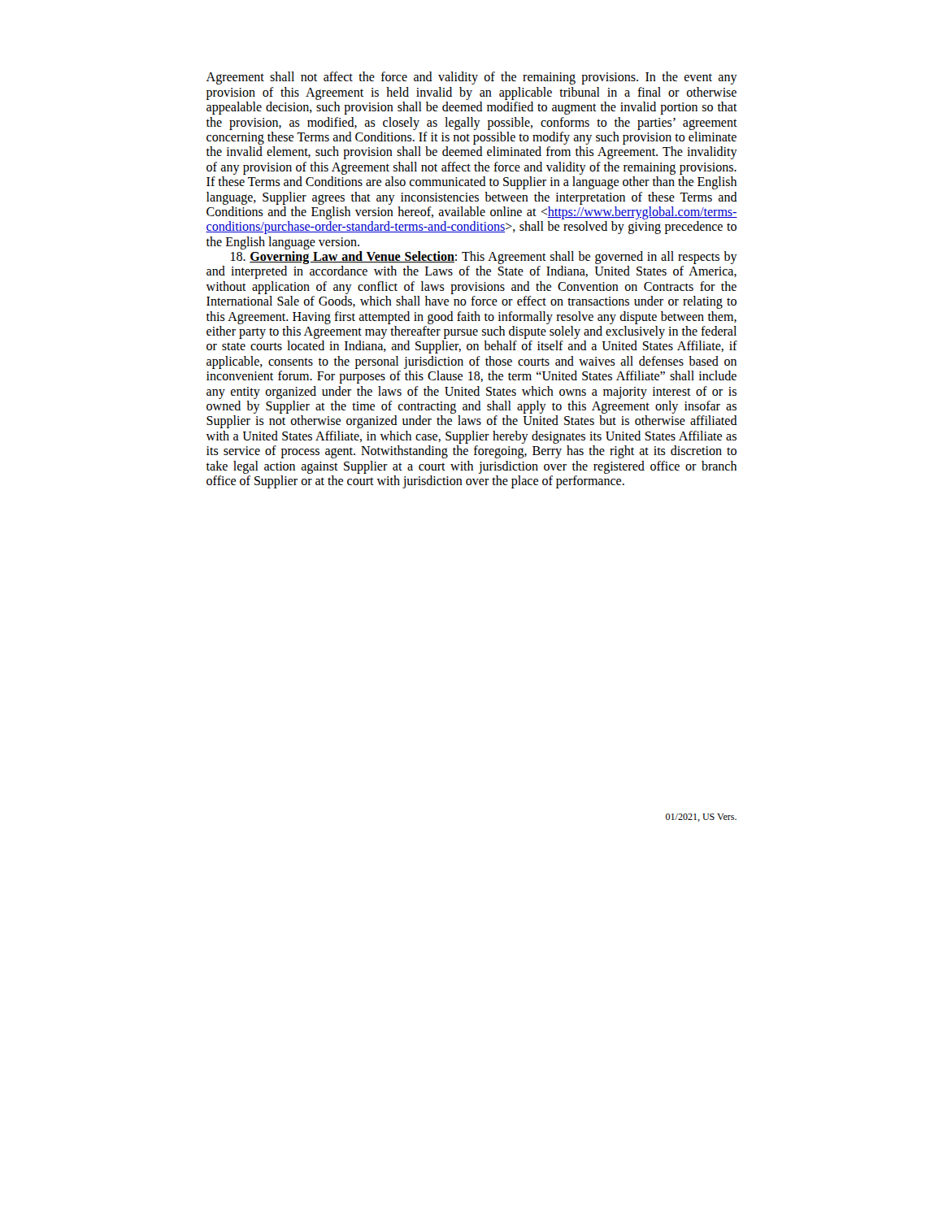Agreement shall not affect the force and validity of the remaining provisions. In the event any provision of this Agreement is held invalid by an applicable tribunal in a final or otherwise appealable decision, such provision shall be deemed modified to augment the invalid portion so that the provision, as modified, as closely as legally possible, conforms to the parties’ agreement concerning these Terms and Conditions. If it is not possible to modify any such provision to eliminate the invalid element, such provision shall be deemed eliminated from this Agreement. The invalidity of any provision of this Agreement shall not affect the force and validity of the remaining provisions. If these Terms and Conditions are also communicated to Supplier in a language other than the English language, Supplier agrees that any inconsistencies between the interpretation of these Terms and Conditions and the English version hereof, available online at <https://www.berryglobal.com/terms-conditions/purchase-order-standard-terms-and-conditions>, shall be resolved by giving precedence to the English language version.
18. Governing Law and Venue Selection: This Agreement shall be governed in all respects by and interpreted in accordance with the Laws of the State of Indiana, United States of America, without application of any conflict of laws provisions and the Convention on Contracts for the International Sale of Goods, which shall have no force or effect on transactions under or relating to this Agreement. Having first attempted in good faith to informally resolve any dispute between them, either party to this Agreement may thereafter pursue such dispute solely and exclusively in the federal or state courts located in Indiana, and Supplier, on behalf of itself and a United States Affiliate, if applicable, consents to the personal jurisdiction of those courts and waives all defenses based on inconvenient forum. For purposes of this Clause 18, the term “United States Affiliate” shall include any entity organized under the laws of the United States which owns a majority interest of or is owned by Supplier at the time of contracting and shall apply to this Agreement only insofar as Supplier is not otherwise organized under the laws of the United States but is otherwise affiliated with a United States Affiliate, in which case, Supplier hereby designates its United States Affiliate as its service of process agent. Notwithstanding the foregoing, Berry has the right at its discretion to take legal action against Supplier at a court with jurisdiction over the registered office or branch office of Supplier or at the court with jurisdiction over the place of performance.
01/2021, US Vers.